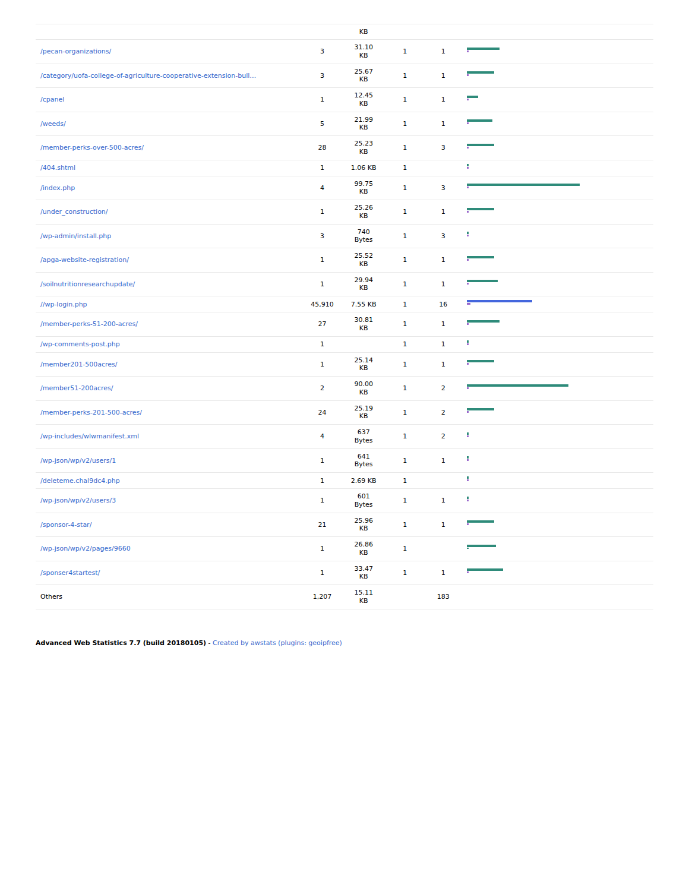| | | KB | | | |
| /pecan-organizations/ | 3 | 31.10 KB | 1 | 1 | |
| /category/uofa-college-of-agriculture-cooperative-extension-bull… | 3 | 25.67 KB | 1 | 1 | |
| /cpanel | 1 | 12.45 KB | 1 | 1 | |
| /weeds/ | 5 | 21.99 KB | 1 | 1 | |
| /member-perks-over-500-acres/ | 28 | 25.23 KB | 1 | 3 | |
| /404.shtml | 1 | 1.06 KB | 1 | | |
| /index.php | 4 | 99.75 KB | 1 | 3 | |
| /under_construction/ | 1 | 25.26 KB | 1 | 1 | |
| /wp-admin/install.php | 3 | 740 Bytes | 1 | 3 | |
| /apga-website-registration/ | 1 | 25.52 KB | 1 | 1 | |
| /soilnutritionresearchupdate/ | 1 | 29.94 KB | 1 | 1 | |
| //wp-login.php | 45,910 | 7.55 KB | 1 | 16 | |
| /member-perks-51-200-acres/ | 27 | 30.81 KB | 1 | 1 | |
| /wp-comments-post.php | 1 | | 1 | 1 | |
| /member201-500acres/ | 1 | 25.14 KB | 1 | 1 | |
| /member51-200acres/ | 2 | 90.00 KB | 1 | 2 | |
| /member-perks-201-500-acres/ | 24 | 25.19 KB | 1 | 2 | |
| /wp-includes/wlwmanifest.xml | 4 | 637 Bytes | 1 | 2 | |
| /wp-json/wp/v2/users/1 | 1 | 641 Bytes | 1 | 1 | |
| /deleteme.chal9dc4.php | 1 | 2.69 KB | 1 | | |
| /wp-json/wp/v2/users/3 | 1 | 601 Bytes | 1 | 1 | |
| /sponsor-4-star/ | 21 | 25.96 KB | 1 | 1 | |
| /wp-json/wp/v2/pages/9660 | 1 | 26.86 KB | 1 | | |
| /sponser4startest/ | 1 | 33.47 KB | 1 | 1 | |
| Others | 1,207 | 15.11 KB | | 183 | |
Advanced Web Statistics 7.7 (build 20180105) - Created by awstats (plugins: geoipfree)